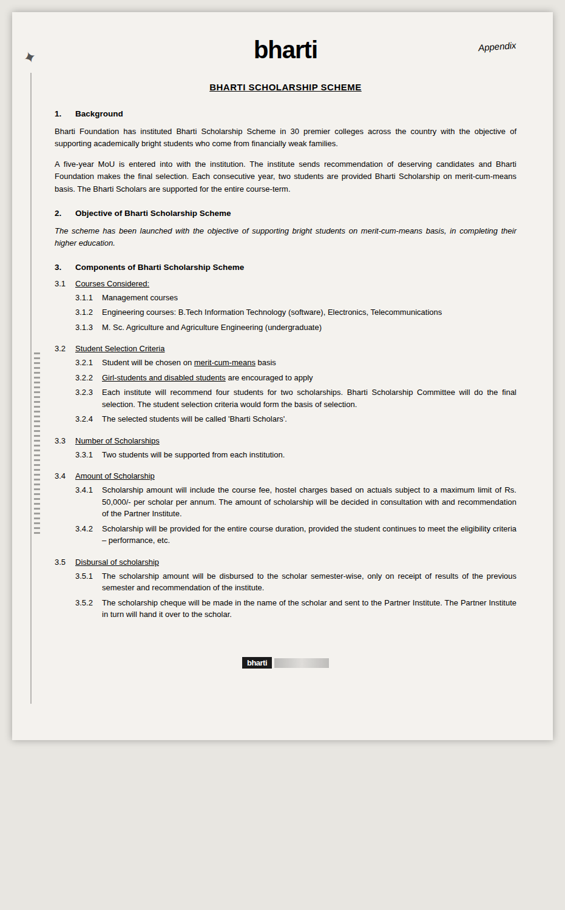✦
bharti Appendix
BHARTI SCHOLARSHIP SCHEME
1. Background
Bharti Foundation has instituted Bharti Scholarship Scheme in 30 premier colleges across the country with the objective of supporting academically bright students who come from financially weak families.
A five-year MoU is entered into with the institution. The institute sends recommendation of deserving candidates and Bharti Foundation makes the final selection. Each consecutive year, two students are provided Bharti Scholarship on merit-cum-means basis. The Bharti Scholars are supported for the entire course-term.
2. Objective of Bharti Scholarship Scheme
The scheme has been launched with the objective of supporting bright students on merit-cum-means basis, in completing their higher education.
3. Components of Bharti Scholarship Scheme
3.1 Courses Considered:
3.1.1 Management courses
3.1.2 Engineering courses: B.Tech Information Technology (software), Electronics, Telecommunications
3.1.3 M. Sc. Agriculture and Agriculture Engineering (undergraduate)
3.2 Student Selection Criteria
3.2.1 Student will be chosen on merit-cum-means basis
3.2.2 Girl-students and disabled students are encouraged to apply
3.2.3 Each institute will recommend four students for two scholarships. Bharti Scholarship Committee will do the final selection. The student selection criteria would form the basis of selection.
3.2.4 The selected students will be called 'Bharti Scholars'.
3.3 Number of Scholarships
3.3.1 Two students will be supported from each institution.
3.4 Amount of Scholarship
3.4.1 Scholarship amount will include the course fee, hostel charges based on actuals subject to a maximum limit of Rs. 50,000/- per scholar per annum. The amount of scholarship will be decided in consultation with and recommendation of the Partner Institute.
3.4.2 Scholarship will be provided for the entire course duration, provided the student continues to meet the eligibility criteria – performance, etc.
3.5 Disbursal of scholarship
3.5.1 The scholarship amount will be disbursed to the scholar semester-wise, only on receipt of results of the previous semester and recommendation of the institute.
3.5.2 The scholarship cheque will be made in the name of the scholar and sent to the Partner Institute. The Partner Institute in turn will hand it over to the scholar.
bharti